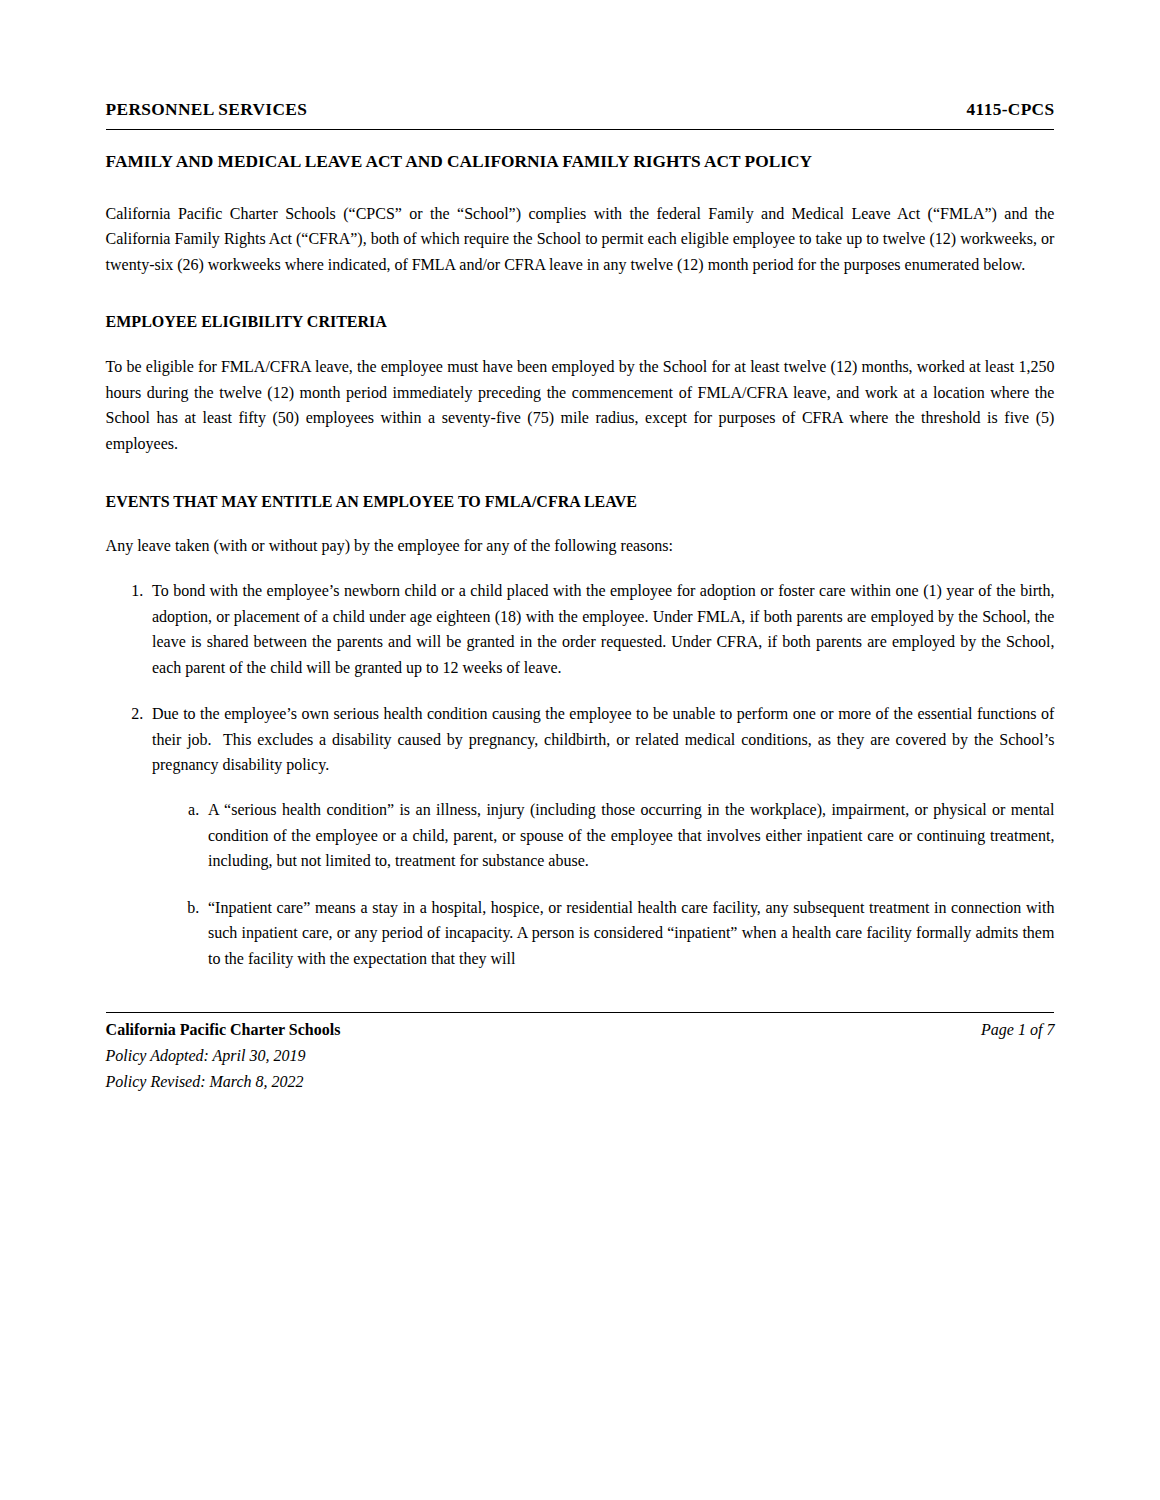Personnel Services 4115-CPCS
Family and Medical Leave Act and California Family Rights Act Policy
California Pacific Charter Schools (“CPCS” or the “School”) complies with the federal Family and Medical Leave Act (“FMLA”) and the California Family Rights Act (“CFRA”), both of which require the School to permit each eligible employee to take up to twelve (12) workweeks, or twenty-six (26) workweeks where indicated, of FMLA and/or CFRA leave in any twelve (12) month period for the purposes enumerated below.
Employee Eligibility Criteria
To be eligible for FMLA/CFRA leave, the employee must have been employed by the School for at least twelve (12) months, worked at least 1,250 hours during the twelve (12) month period immediately preceding the commencement of FMLA/CFRA leave, and work at a location where the School has at least fifty (50) employees within a seventy-five (75) mile radius, except for purposes of CFRA where the threshold is five (5) employees.
Events That May Entitle an Employee to FMLA/CFRA Leave
Any leave taken (with or without pay) by the employee for any of the following reasons:
To bond with the employee’s newborn child or a child placed with the employee for adoption or foster care within one (1) year of the birth, adoption, or placement of a child under age eighteen (18) with the employee. Under FMLA, if both parents are employed by the School, the leave is shared between the parents and will be granted in the order requested. Under CFRA, if both parents are employed by the School, each parent of the child will be granted up to 12 weeks of leave.
Due to the employee’s own serious health condition causing the employee to be unable to perform one or more of the essential functions of their job. This excludes a disability caused by pregnancy, childbirth, or related medical conditions, as they are covered by the School’s pregnancy disability policy.
A “serious health condition” is an illness, injury (including those occurring in the workplace), impairment, or physical or mental condition of the employee or a child, parent, or spouse of the employee that involves either inpatient care or continuing treatment, including, but not limited to, treatment for substance abuse.
“Inpatient care” means a stay in a hospital, hospice, or residential health care facility, any subsequent treatment in connection with such inpatient care, or any period of incapacity. A person is considered “inpatient” when a health care facility formally admits them to the facility with the expectation that they will
California Pacific Charter Schools Page 1 of 7
Policy Adopted: April 30, 2019
Policy Revised: March 8, 2022